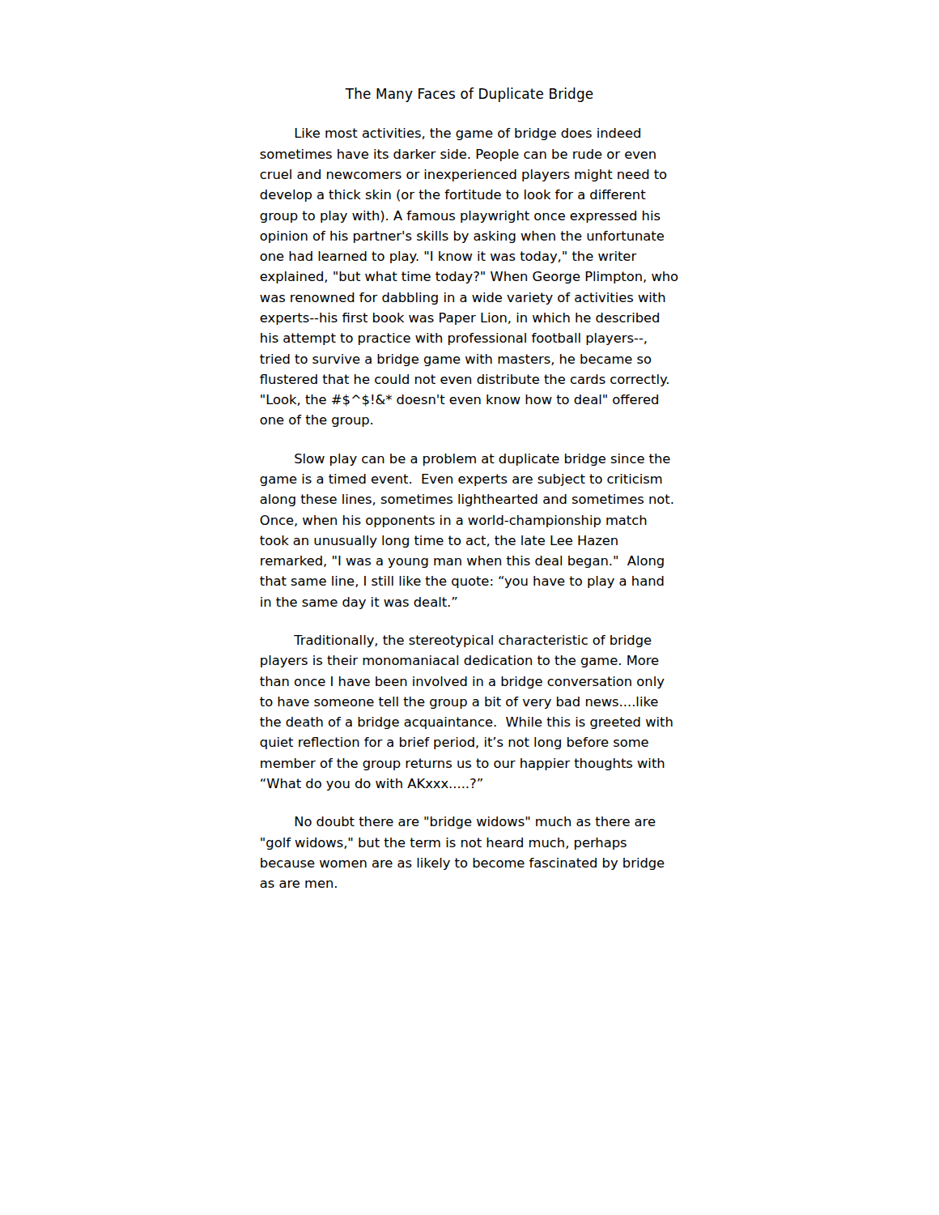The Many Faces of Duplicate Bridge
Like most activities, the game of bridge does indeed sometimes have its darker side. People can be rude or even cruel and newcomers or inexperienced players might need to develop a thick skin (or the fortitude to look for a different group to play with). A famous playwright once expressed his opinion of his partner's skills by asking when the unfortunate one had learned to play. "I know it was today," the writer explained, "but what time today?" When George Plimpton, who was renowned for dabbling in a wide variety of activities with experts--his first book was Paper Lion, in which he described his attempt to practice with professional football players--, tried to survive a bridge game with masters, he became so flustered that he could not even distribute the cards correctly. "Look, the #$^$!&* doesn't even know how to deal" offered one of the group.
Slow play can be a problem at duplicate bridge since the game is a timed event. Even experts are subject to criticism along these lines, sometimes lighthearted and sometimes not. Once, when his opponents in a world-championship match took an unusually long time to act, the late Lee Hazen remarked, "I was a young man when this deal began." Along that same line, I still like the quote: “you have to play a hand in the same day it was dealt.”
Traditionally, the stereotypical characteristic of bridge players is their monomaniacal dedication to the game. More than once I have been involved in a bridge conversation only to have someone tell the group a bit of very bad news....like the death of a bridge acquaintance. While this is greeted with quiet reflection for a brief period, it’s not long before some member of the group returns us to our happier thoughts with “What do you do with AKxxx.....?”
No doubt there are "bridge widows" much as there are "golf widows," but the term is not heard much, perhaps because women are as likely to become fascinated by bridge as are men.